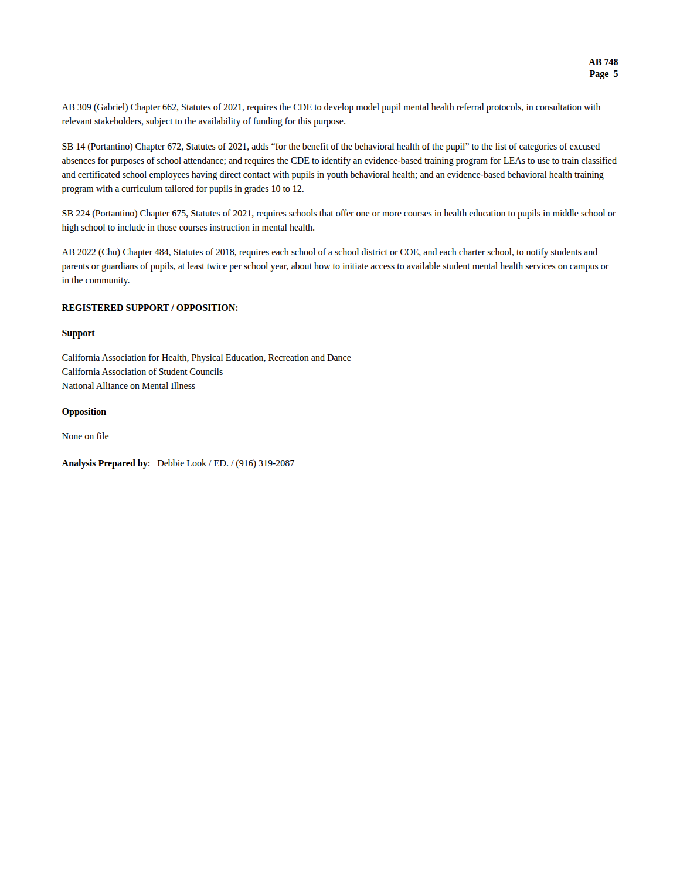AB 748 Page 5
AB 309 (Gabriel) Chapter 662, Statutes of 2021, requires the CDE to develop model pupil mental health referral protocols, in consultation with relevant stakeholders, subject to the availability of funding for this purpose.
SB 14 (Portantino) Chapter 672, Statutes of 2021, adds “for the benefit of the behavioral health of the pupil” to the list of categories of excused absences for purposes of school attendance; and requires the CDE to identify an evidence-based training program for LEAs to use to train classified and certificated school employees having direct contact with pupils in youth behavioral health; and an evidence-based behavioral health training program with a curriculum tailored for pupils in grades 10 to 12.
SB 224 (Portantino) Chapter 675, Statutes of 2021, requires schools that offer one or more courses in health education to pupils in middle school or high school to include in those courses instruction in mental health.
AB 2022 (Chu) Chapter 484, Statutes of 2018, requires each school of a school district or COE, and each charter school, to notify students and parents or guardians of pupils, at least twice per school year, about how to initiate access to available student mental health services on campus or in the community.
REGISTERED SUPPORT / OPPOSITION:
Support
California Association for Health, Physical Education, Recreation and Dance
California Association of Student Councils
National Alliance on Mental Illness
Opposition
None on file
Analysis Prepared by: Debbie Look / ED. / (916) 319-2087